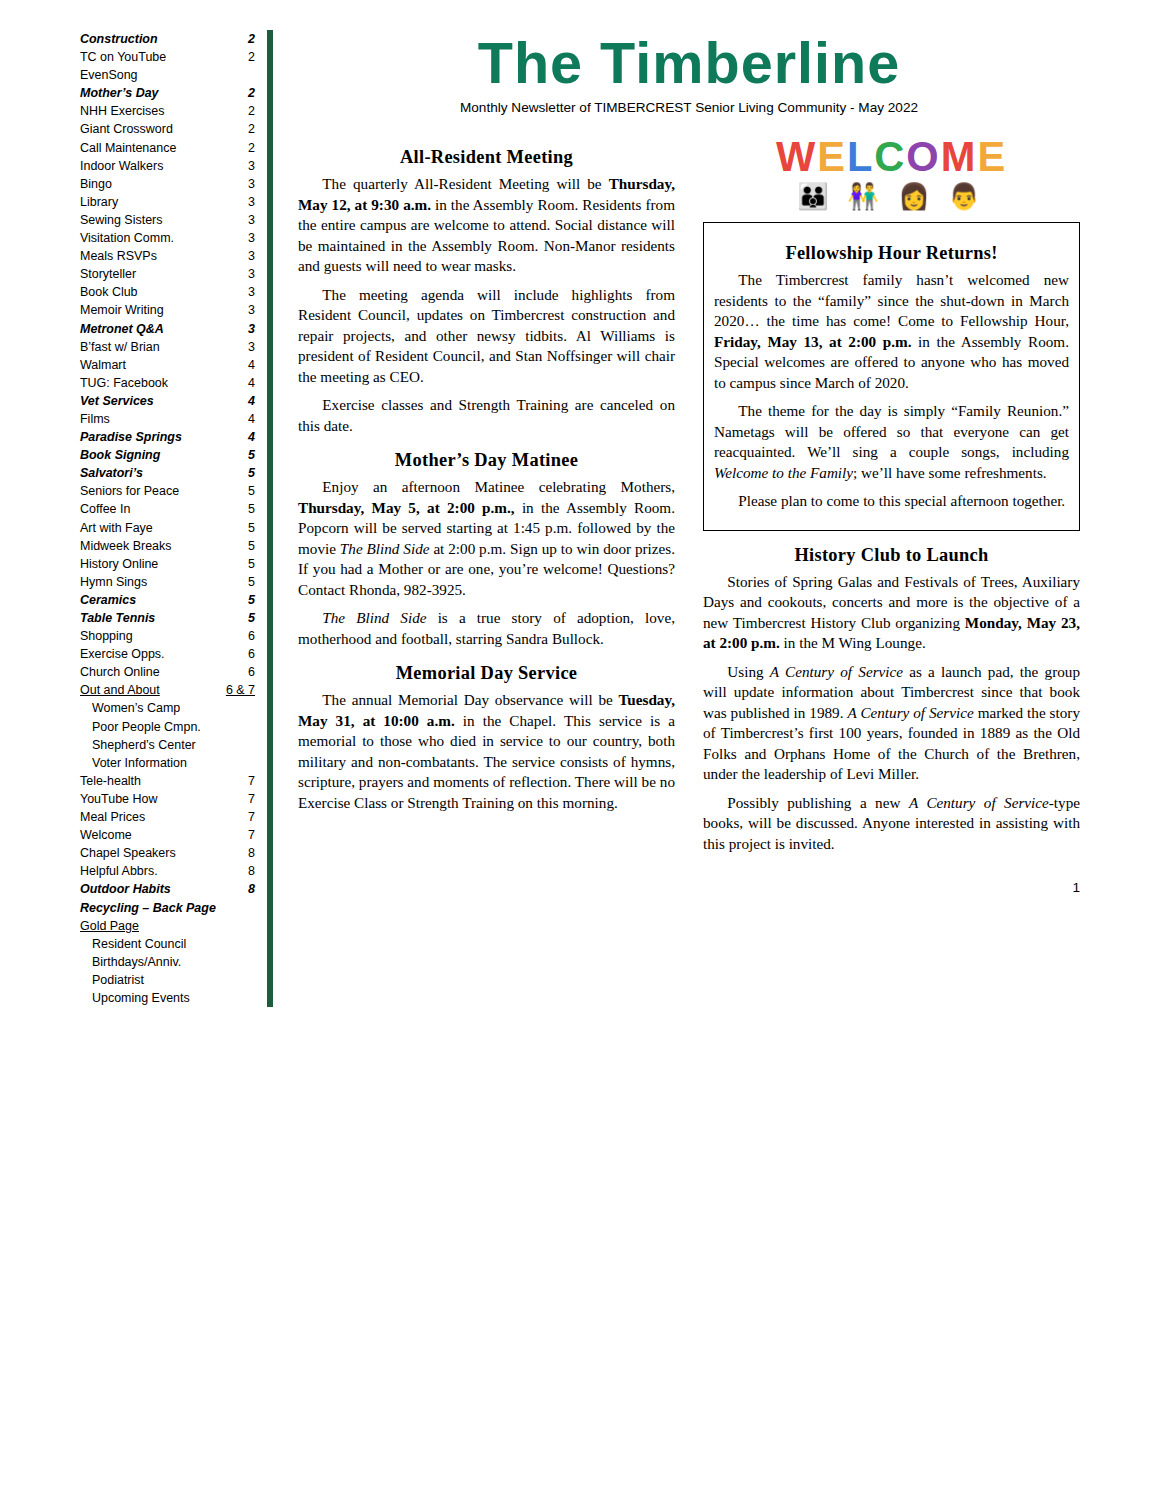Construction 2
TC on YouTube 2
EvenSong
Mother’s Day 2
NHH Exercises 2
Giant Crossword 2
Call Maintenance 2
Indoor Walkers 3
Bingo 3
Library 3
Sewing Sisters 3
Visitation Comm. 3
Meals RSVPs 3
Storyteller 3
Book Club 3
Memoir Writing 3
Metronet Q&A 3
B’fast w/ Brian 3
Walmart 4
TUG: Facebook 4
Vet Services 4
Films 4
Paradise Springs 4
Book Signing 5
Salvatori’s 5
Seniors for Peace 5
Coffee In 5
Art with Faye 5
Midweek Breaks 5
History Online 5
Hymn Sings 5
Ceramics 5
Table Tennis 5
Shopping 6
Exercise Opps. 6
Church Online 6
Out and About 6 & 7
Women’s Camp
Poor People Cmpn.
Shepherd’s Center
Voter Information
Tele-health 7
YouTube How 7
Meal Prices 7
Welcome 7
Chapel Speakers 8
Helpful Abbrs. 8
Outdoor Habits 8
Recycling – Back Page
Gold Page
Resident Council
Birthdays/Anniv.
Podiatrist
Upcoming Events
The Timberline
Monthly Newsletter of TIMBERCREST Senior Living Community - May 2022
All-Resident Meeting
The quarterly All-Resident Meeting will be Thursday, May 12, at 9:30 a.m. in the Assembly Room. Residents from the entire campus are welcome to attend. Social distance will be maintained in the Assembly Room. Non-Manor residents and guests will need to wear masks.
The meeting agenda will include highlights from Resident Council, updates on Timbercrest construction and repair projects, and other newsy tidbits. Al Williams is president of Resident Council, and Stan Noffsinger will chair the meeting as CEO.
Exercise classes and Strength Training are canceled on this date.
Mother’s Day Matinee
Enjoy an afternoon Matinee celebrating Mothers, Thursday, May 5, at 2:00 p.m., in the Assembly Room. Popcorn will be served starting at 1:45 p.m. followed by the movie The Blind Side at 2:00 p.m. Sign up to win door prizes. If you had a Mother or are one, you’re welcome! Questions? Contact Rhonda, 982-3925.
The Blind Side is a true story of adoption, love, motherhood and football, starring Sandra Bullock.
Memorial Day Service
The annual Memorial Day observance will be Tuesday, May 31, at 10:00 a.m. in the Chapel. This service is a memorial to those who died in service to our country, both military and non-combatants. The service consists of hymns, scripture, prayers and moments of reflection. There will be no Exercise Class or Strength Training on this morning.
WELCOME
👪 👫 👩 👨
Fellowship Hour Returns!
The Timbercrest family hasn’t welcomed new residents to the “family” since the shut-down in March 2020… the time has come! Come to Fellowship Hour, Friday, May 13, at 2:00 p.m. in the Assembly Room. Special welcomes are offered to anyone who has moved to campus since March of 2020.
The theme for the day is simply “Family Reunion.” Nametags will be offered so that everyone can get reacquainted. We’ll sing a couple songs, including Welcome to the Family; we’ll have some refreshments.
Please plan to come to this special afternoon together.
History Club to Launch
Stories of Spring Galas and Festivals of Trees, Auxiliary Days and cookouts, concerts and more is the objective of a new Timbercrest History Club organizing Monday, May 23, at 2:00 p.m. in the M Wing Lounge.
Using A Century of Service as a launch pad, the group will update information about Timbercrest since that book was published in 1989. A Century of Service marked the story of Timbercrest’s first 100 years, founded in 1889 as the Old Folks and Orphans Home of the Church of the Brethren, under the leadership of Levi Miller.
Possibly publishing a new A Century of Service-type books, will be discussed. Anyone interested in assisting with this project is invited.
1